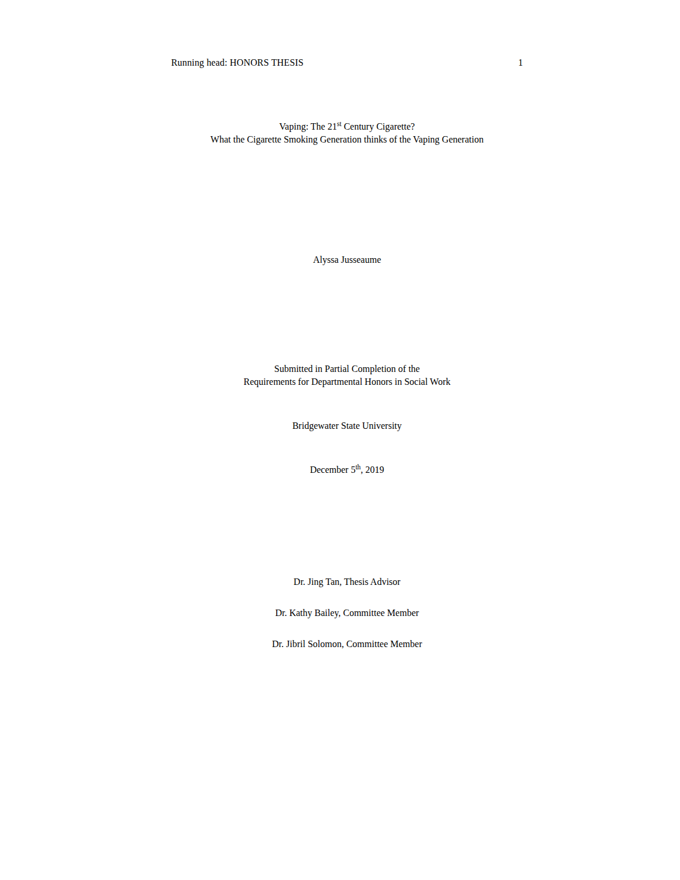Running head: HONORS THESIS 1
Vaping: The 21st Century Cigarette?
What the Cigarette Smoking Generation thinks of the Vaping Generation
Alyssa Jusseaume
Submitted in Partial Completion of the
Requirements for Departmental Honors in Social Work
Bridgewater State University
December 5th, 2019
Dr. Jing Tan, Thesis Advisor
Dr. Kathy Bailey, Committee Member
Dr. Jibril Solomon, Committee Member